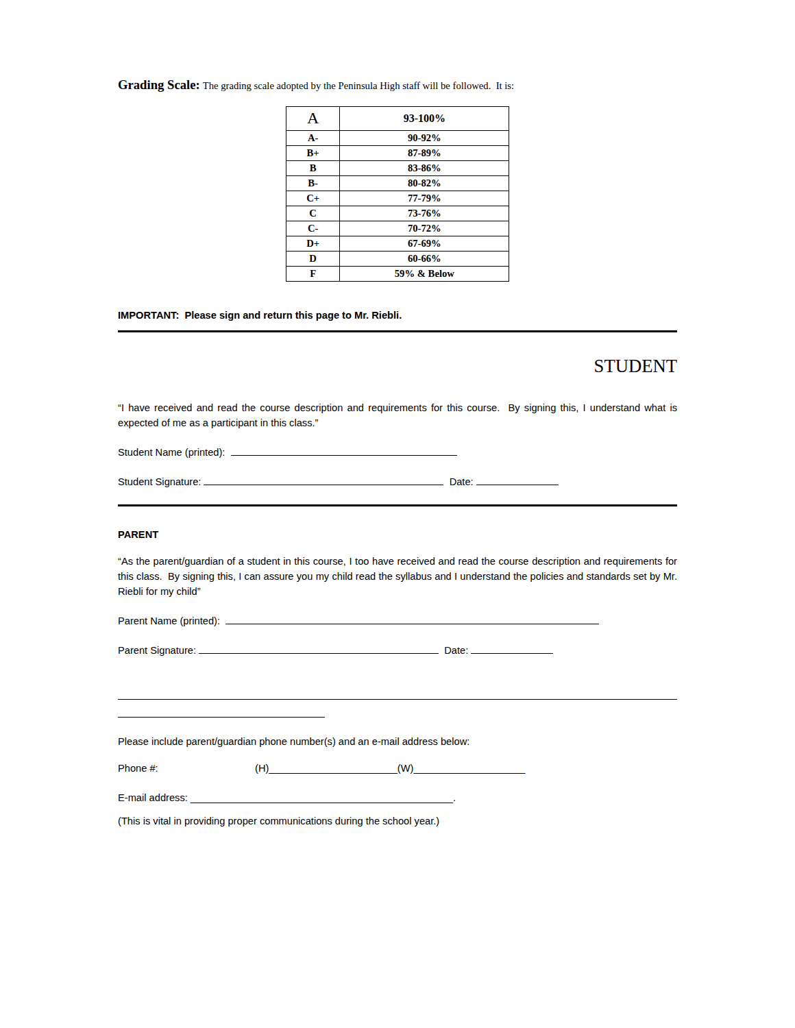Grading Scale: The grading scale adopted by the Peninsula High staff will be followed. It is:
| A | 93-100% |
| A- | 90-92% |
| B+ | 87-89% |
| B | 83-86% |
| B- | 80-82% |
| C+ | 77-79% |
| C | 73-76% |
| C- | 70-72% |
| D+ | 67-69% |
| D | 60-66% |
| F | 59% & Below |
IMPORTANT: Please sign and return this page to Mr. Riebli.
STUDENT
“I have received and read the course description and requirements for this course. By signing this, I understand what is expected of me as a participant in this class.”
Student Name (printed):
Student Signature: Date:
PARENT
“As the parent/guardian of a student in this course, I too have received and read the course description and requirements for this class. By signing this, I can assure you my child read the syllabus and I understand the policies and standards set by Mr. Riebli for my child”
Parent Name (printed):
Parent Signature: Date:
Please include parent/guardian phone number(s) and an e-mail address below:
Phone #:(H)_______________________(W)____________________
E-mail address: _______________________________________________.
(This is vital in providing proper communications during the school year.)